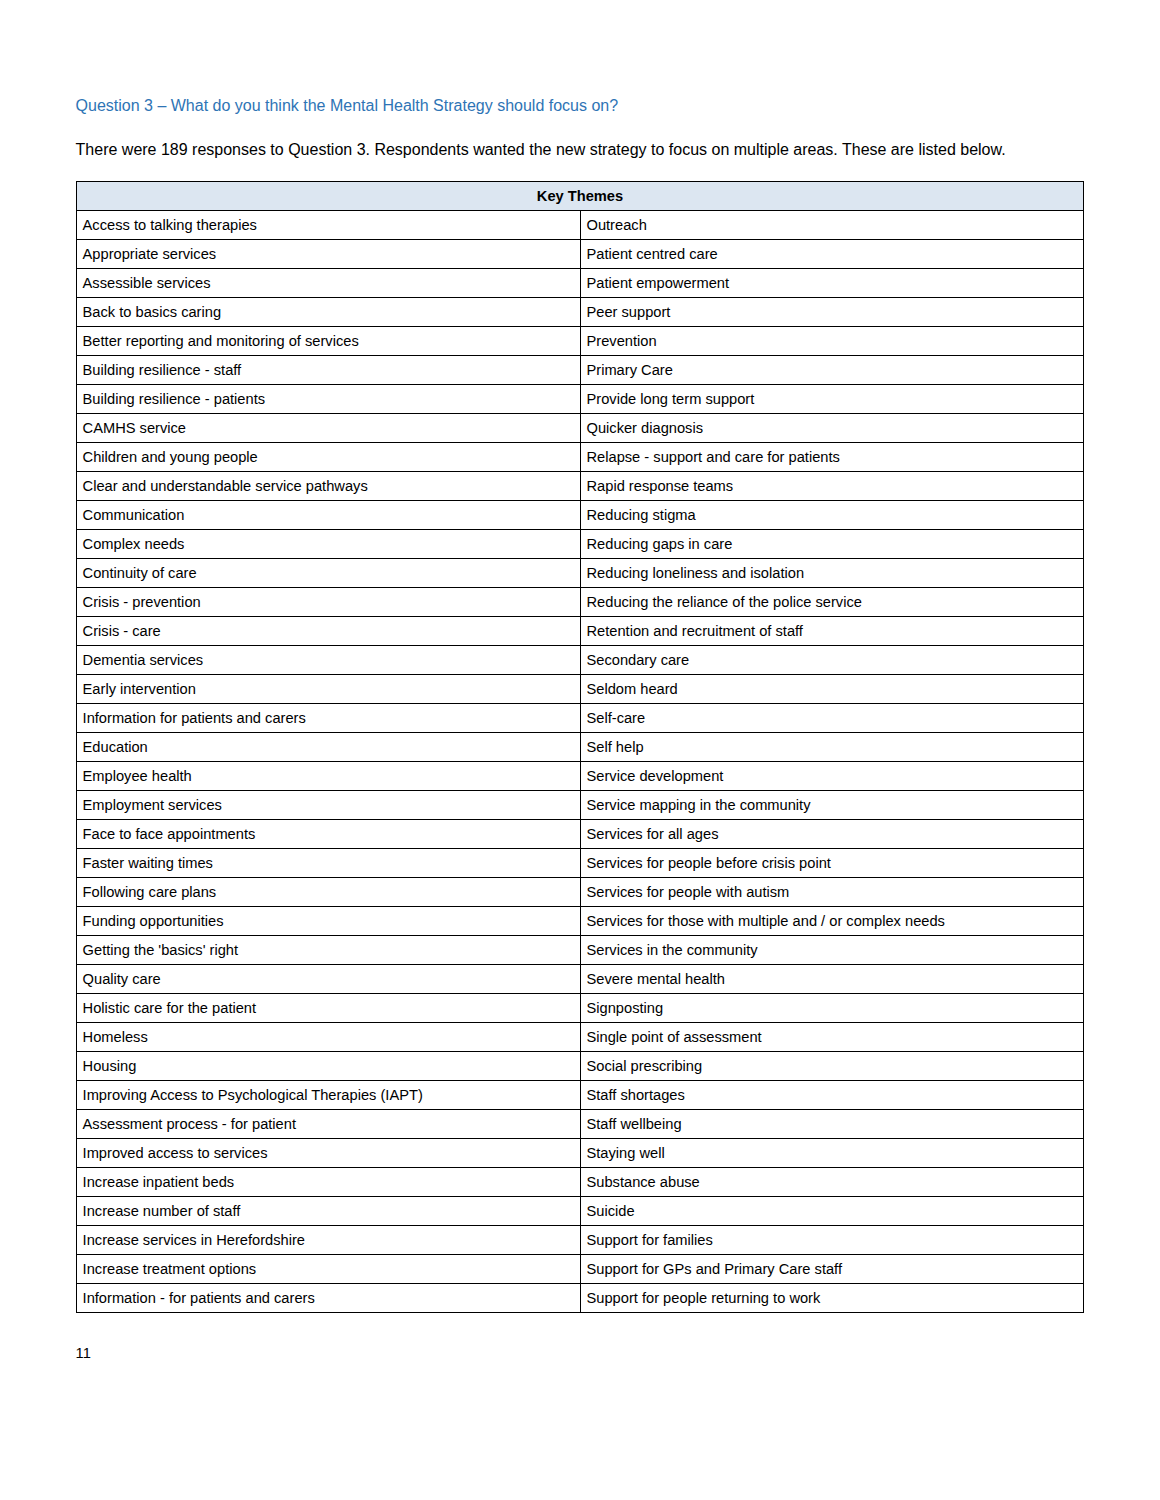Question 3 – What do you think the Mental Health Strategy should focus on?
There were 189 responses to Question 3. Respondents wanted the new strategy to focus on multiple areas. These are listed below.
Key Themes
| Access to talking therapies | Outreach |
| Appropriate services | Patient centred care |
| Assessible services | Patient empowerment |
| Back to basics caring | Peer support |
| Better reporting and monitoring of services | Prevention |
| Building resilience - staff | Primary Care |
| Building resilience - patients | Provide long term support |
| CAMHS service | Quicker diagnosis |
| Children and young people | Relapse - support and care for patients |
| Clear and understandable service pathways | Rapid response teams |
| Communication | Reducing stigma |
| Complex needs | Reducing gaps in care |
| Continuity of care | Reducing loneliness and isolation |
| Crisis - prevention | Reducing the reliance of the police service |
| Crisis - care | Retention and recruitment of staff |
| Dementia services | Secondary care |
| Early intervention | Seldom heard |
| Information for patients and carers | Self-care |
| Education | Self help |
| Employee health | Service development |
| Employment services | Service mapping in the community |
| Face to face appointments | Services for all ages |
| Faster waiting times | Services for people before crisis point |
| Following care plans | Services for people with autism |
| Funding opportunities | Services for those with multiple and / or complex needs |
| Getting the 'basics' right | Services in the community |
| Quality care | Severe mental health |
| Holistic care for the patient | Signposting |
| Homeless | Single point of assessment |
| Housing | Social prescribing |
| Improving Access to Psychological Therapies (IAPT) | Staff shortages |
| Assessment process - for patient | Staff wellbeing |
| Improved access to services | Staying well |
| Increase inpatient beds | Substance abuse |
| Increase number of staff | Suicide |
| Increase services in Herefordshire | Support for families |
| Increase treatment options | Support for GPs and Primary Care staff |
| Information - for patients and carers | Support for people returning to work |
11